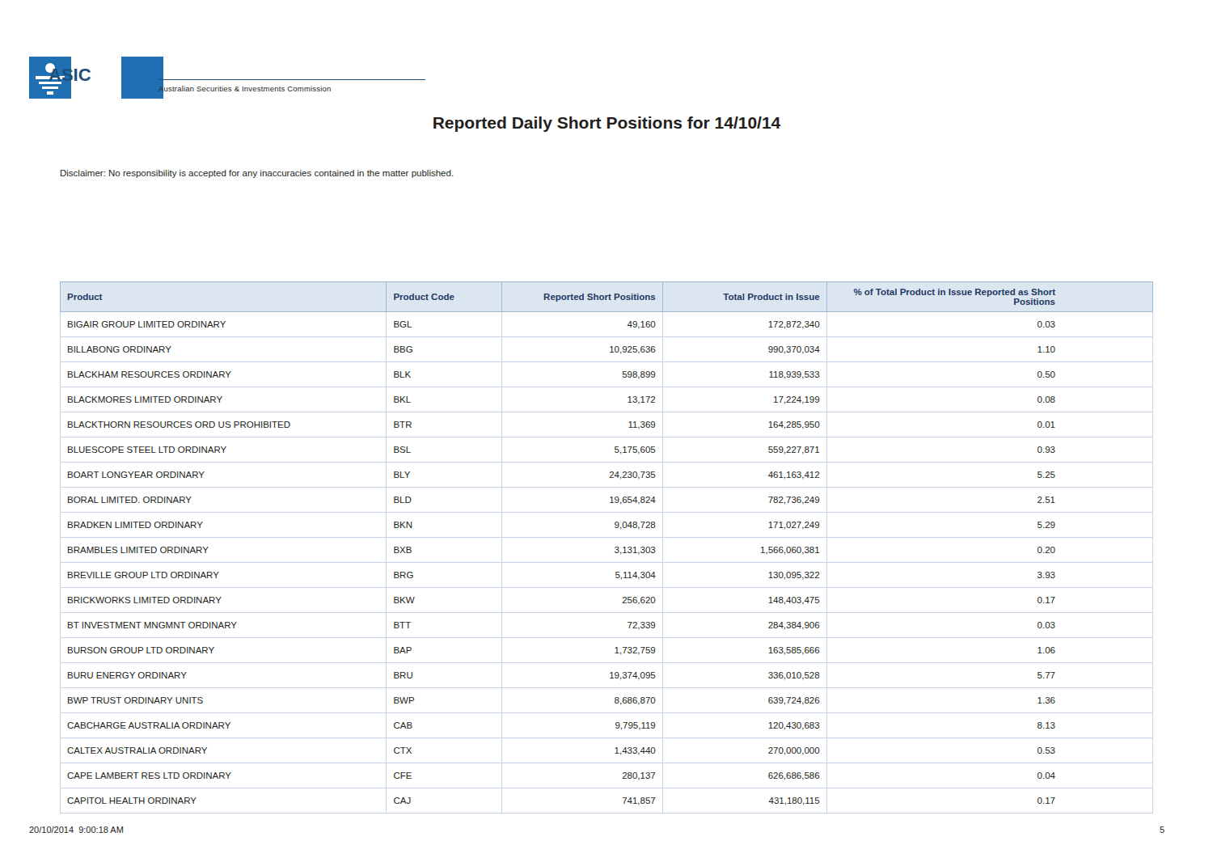ASIC
Australian Securities & Investments Commission
Reported Daily Short Positions for 14/10/14
Disclaimer: No responsibility is accepted for any inaccuracies contained in the matter published.
| Product | Product Code | Reported Short Positions | Total Product in Issue | % of Total Product in Issue Reported as Short Positions |
| --- | --- | --- | --- | --- |
| BIGAIR GROUP LIMITED ORDINARY | BGL | 49,160 | 172,872,340 | 0.03 |
| BILLABONG ORDINARY | BBG | 10,925,636 | 990,370,034 | 1.10 |
| BLACKHAM RESOURCES ORDINARY | BLK | 598,899 | 118,939,533 | 0.50 |
| BLACKMORES LIMITED ORDINARY | BKL | 13,172 | 17,224,199 | 0.08 |
| BLACKTHORN RESOURCES ORD US PROHIBITED | BTR | 11,369 | 164,285,950 | 0.01 |
| BLUESCOPE STEEL LTD ORDINARY | BSL | 5,175,605 | 559,227,871 | 0.93 |
| BOART LONGYEAR ORDINARY | BLY | 24,230,735 | 461,163,412 | 5.25 |
| BORAL LIMITED. ORDINARY | BLD | 19,654,824 | 782,736,249 | 2.51 |
| BRADKEN LIMITED ORDINARY | BKN | 9,048,728 | 171,027,249 | 5.29 |
| BRAMBLES LIMITED ORDINARY | BXB | 3,131,303 | 1,566,060,381 | 0.20 |
| BREVILLE GROUP LTD ORDINARY | BRG | 5,114,304 | 130,095,322 | 3.93 |
| BRICKWORKS LIMITED ORDINARY | BKW | 256,620 | 148,403,475 | 0.17 |
| BT INVESTMENT MNGMNT ORDINARY | BTT | 72,339 | 284,384,906 | 0.03 |
| BURSON GROUP LTD ORDINARY | BAP | 1,732,759 | 163,585,666 | 1.06 |
| BURU ENERGY ORDINARY | BRU | 19,374,095 | 336,010,528 | 5.77 |
| BWP TRUST ORDINARY UNITS | BWP | 8,686,870 | 639,724,826 | 1.36 |
| CABCHARGE AUSTRALIA ORDINARY | CAB | 9,795,119 | 120,430,683 | 8.13 |
| CALTEX AUSTRALIA ORDINARY | CTX | 1,433,440 | 270,000,000 | 0.53 |
| CAPE LAMBERT RES LTD ORDINARY | CFE | 280,137 | 626,686,586 | 0.04 |
| CAPITOL HEALTH ORDINARY | CAJ | 741,857 | 431,180,115 | 0.17 |
20/10/2014 9:00:18 AM
5